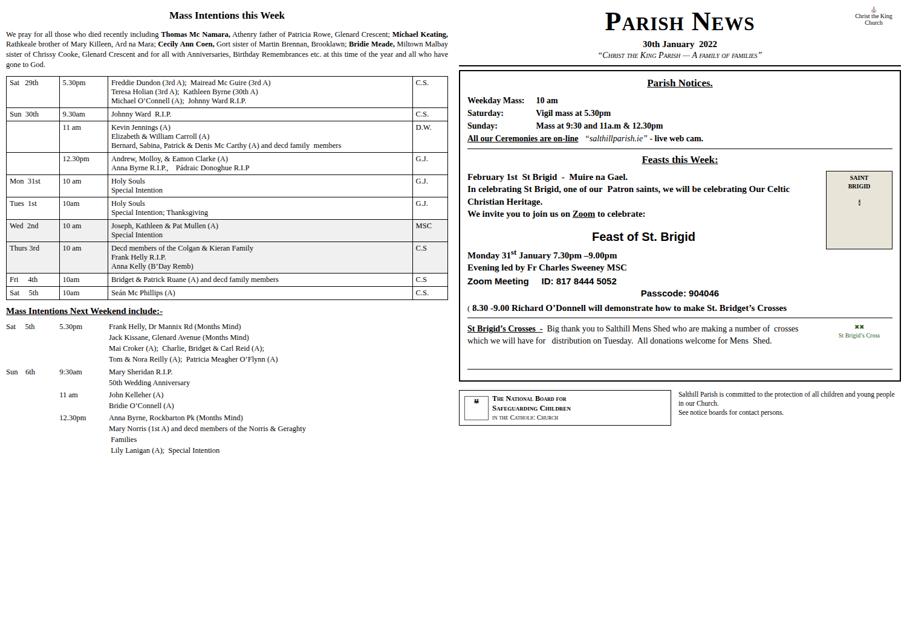Mass Intentions this Week
We pray for all those who died recently including Thomas Mc Namara, Athenry father of Patricia Rowe, Glenard Crescent; Michael Keating, Rathkeale brother of Mary Killeen, Ard na Mara; Cecily Ann Coen, Gort sister of Martin Brennan, Brooklawn; Bridie Meade, Miltown Malbay sister of Chrissy Cooke, Glenard Crescent and for all with Anniversaries, Birthday Remembrances etc. at this time of the year and all who have gone to God.
| Sat 29th | 5.30pm | Freddie Dundon (3rd A); Mairead Mc Guire (3rd A) Teresa Holian (3rd A); Kathleen Byrne (30th A) Michael O’Connell (A); Johnny Ward R.I.P. | C.S. |
| Sun 30th | 9.30am | Johnny Ward R.I.P. | C.S. |
| | 11 am | Kevin Jennings (A) Elizabeth & William Carroll (A) Bernard, Sabina, Patrick & Denis Mc Carthy (A) and decd family members | D.W. |
| | 12.30pm | Andrew, Molloy, & Eamon Clarke (A) Anna Byrne R.I.P., Pádraic Donoghue R.I.P | G.J. |
| Mon 31st | 10 am | Holy Souls Special Intention | G.J. |
| Tues 1st | 10am | Holy Souls Special Intention; Thanksgiving | G.J. |
| Wed 2nd | 10 am | Joseph, Kathleen & Pat Mullen (A) Special Intention | MSC |
| Thurs 3rd | 10 am | Decd members of the Colgan & Kieran Family Frank Helly R.I.P. Anna Kelly (B’Day Remb) | C.S |
| Fri 4th | 10am | Bridget & Patrick Ruane (A) and decd family members | C.S |
| Sat 5th | 10am | Seán Mc Phillips (A) | C.S. |
Mass Intentions Next Weekend include:-
| Sat 5th | 5.30pm | Frank Helly, Dr Mannix Rd (Months Mind) Jack Kissane, Glenard Avenue (Months Mind) Mai Croker (A); Charlie, Bridget & Carl Reid (A); Tom & Nora Reilly (A); Patricia Meagher O’Flynn (A) |
| Sun 6th | 9:30am | Mary Sheridan R.I.P. 50th Wedding Anniversary |
| | 11 am | John Kelleher (A) Bridie O’Connell (A) |
| | 12.30pm | Anna Byrne, Rockbarton Pk (Months Mind) Mary Norris (1st A) and decd members of the Norris & Geraghty Families Lily Lanigan (A); Special Intention |
⛪
Christ the King
Church
Parish News
30th January 2022
“Christ the King Parish — A family of families”
Parish Notices.
Weekday Mass: 10 am
Saturday: Vigil mass at 5.30pm
Sunday: Mass at 9:30 and 11a.m & 12.30pm
All our Ceremonies are on-line “salthillparish.ie” - live web cam.
Feasts this Week:
SAINT
BRIGID
🕯
February 1st St Brigid - Muire na Gael.
In celebrating St Brigid, one of our Patron saints, we will be celebrating Our Celtic Christian Heritage.
We invite you to join us on Zoom to celebrate:
Feast of St. Brigid
Monday 31st January 7.30pm –9.00pm
Evening led by Fr Charles Sweeney MSC
Zoom Meeting ID: 817 8444 5052
Passcode: 904046
( 8.30 -9.00 Richard O’Donnell will demonstrate how to make St. Bridget’s Crosses
✖✖
St Brigid’s Cross
St Brigid’s Crosses - Big thank you to Salthill Mens Shed who are making a number of crosses which we will have for distribution on Tuesday. All donations welcome for Mens Shed.
👪
The National Board for Safeguarding Children in the Catholic Church
Salthill Parish is committed to the protection of all children and young people in our Church.
See notice boards for contact persons.